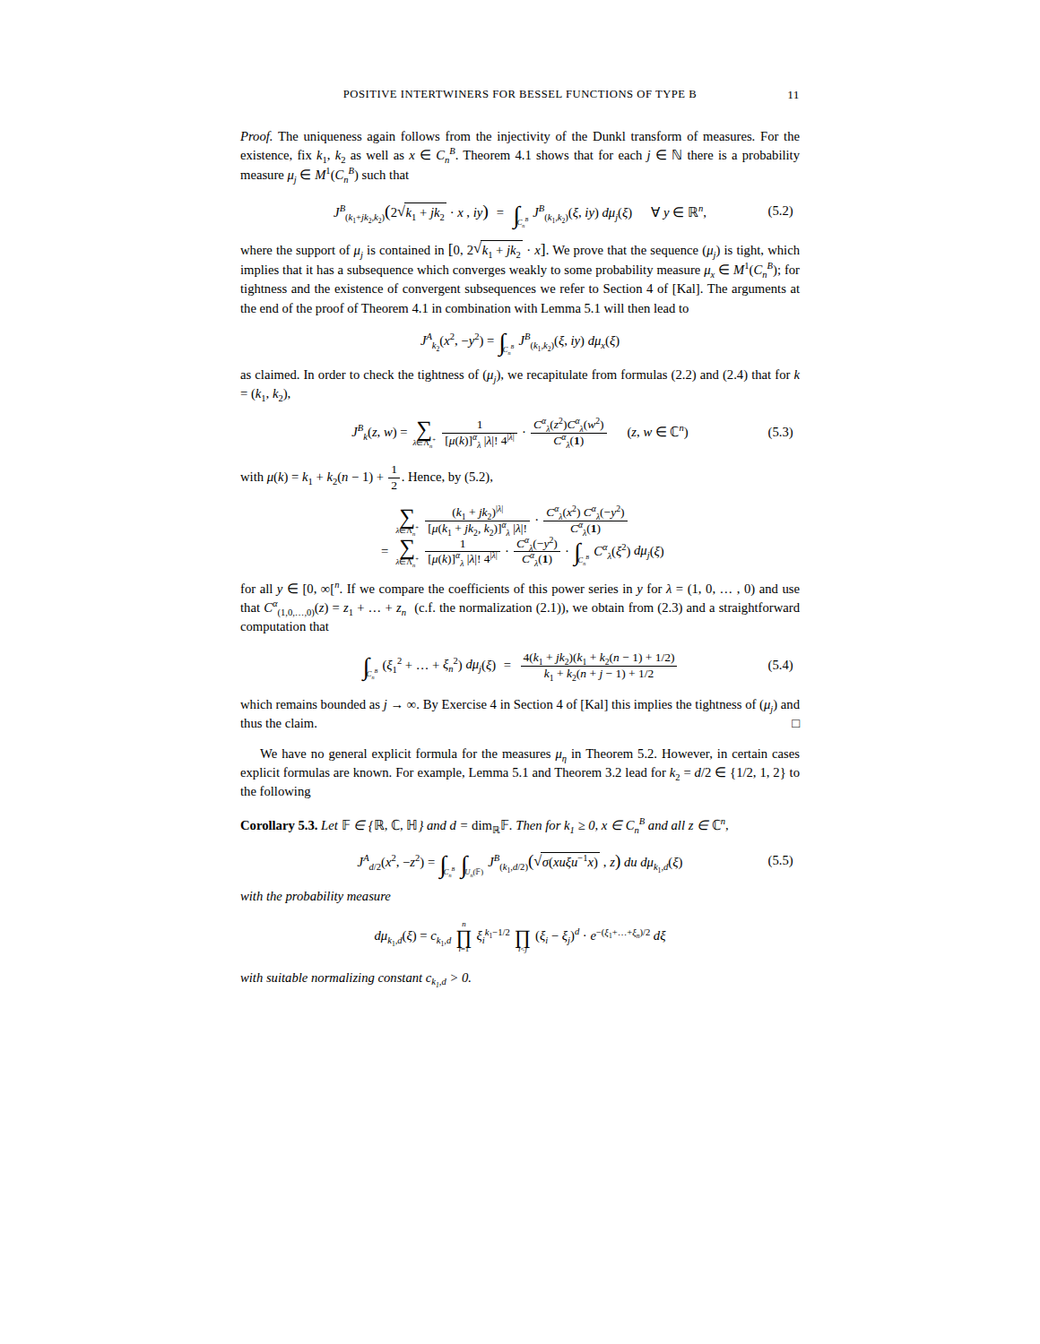POSITIVE INTERTWINERS FOR BESSEL FUNCTIONS OF TYPE B 11
Proof. The uniqueness again follows from the injectivity of the Dunkl transform of measures. For the existence, fix k1, k2 as well as x ∈ CnB. Theorem 4.1 shows that for each j ∈ ℕ there is a probability measure μj ∈ M1(CnB) such that
JB(k1+jk2,k2)(2k1 + jk2 · x , iy) = ∫CnB JB(k1,k2)(ξ, iy) dμj(ξ) ∀ y ∈ ℝn, (5.2)
where the support of μj is contained in [0, 2k1 + jk2 · x]. We prove that the sequence (μj) is tight, which implies that it has a subsequence which converges weakly to some probability measure μx ∈ M1(CnB); for tightness and the existence of convergent subsequences we refer to Section 4 of [Kal]. The arguments at the end of the proof of Theorem 4.1 in combination with Lemma 5.1 will then lead to
JAk2(x2, −y2) = ∫CnB JB(k1,k2)(ξ, iy) dμx(ξ)
as claimed. In order to check the tightness of (μj), we recapitulate from formulas (2.2) and (2.4) that for k = (k1, k2),
JBk(z, w) = ∑λ∈Λn+ 1[μ(k)]αλ |λ|! 4|λ| · Cαλ(z2)Cαλ(w2) Cαλ(1) (z, w ∈ ℂn) (5.3)
with μ(k) = k1 + k2(n − 1) + 12. Hence, by (5.2),
∑λ∈Λn+ (k1 + jk2)|λ|[μ(k1 + jk2, k2)]αλ |λ|! · Cαλ(x2) Cαλ(−y2) Cαλ(1)
=
∑λ∈Λn+ 1[μ(k)]αλ |λ|! 4|λ| · Cαλ(−y2) Cαλ(1) · ∫CnB Cαλ(ξ2) dμj(ξ)
for all y ∈ [0, ∞[n. If we compare the coefficients of this power series in y for λ = (1, 0, … , 0) and use that Cα(1,0,…,0)(z) = z1 + … + zn (c.f. the normalization (2.1)), we obtain from (2.3) and a straightforward computation that
∫CnB (ξ12 + … + ξn2) dμj(ξ) = 4(k1 + jk2)(k1 + k2(n − 1) + 1/2) k1 + k2(n + j − 1) + 1/2 (5.4)
which remains bounded as j → ∞. By Exercise 4 in Section 4 of [Kal] this implies the tightness of (μj) and thus the claim. □
We have no general explicit formula for the measures μη in Theorem 5.2. However, in certain cases explicit formulas are known. For example, Lemma 5.1 and Theorem 3.2 lead for k2 = d/2 ∈ {1/2, 1, 2} to the following
Corollary 5.3. Let 𝔽 ∈ {ℝ, ℂ, ℍ} and d = dimℝ𝔽. Then for k1 ≥ 0, x ∈ CnB and all z ∈ ℂn,
JAd/2(x2, −z2) = ∫CnB ∫Un(𝔽) JB(k1,d/2)(σ(xuξu−1x) , z) du dμk1,d(ξ) (5.5)
with the probability measure
dμk1,d(ξ) = ck1,d n∏i=1 ξik1−1/2 ∏i<j (ξi − ξj)d · e−(ξ1+…+ξn)/2 dξ
with suitable normalizing constant ck1,d > 0.